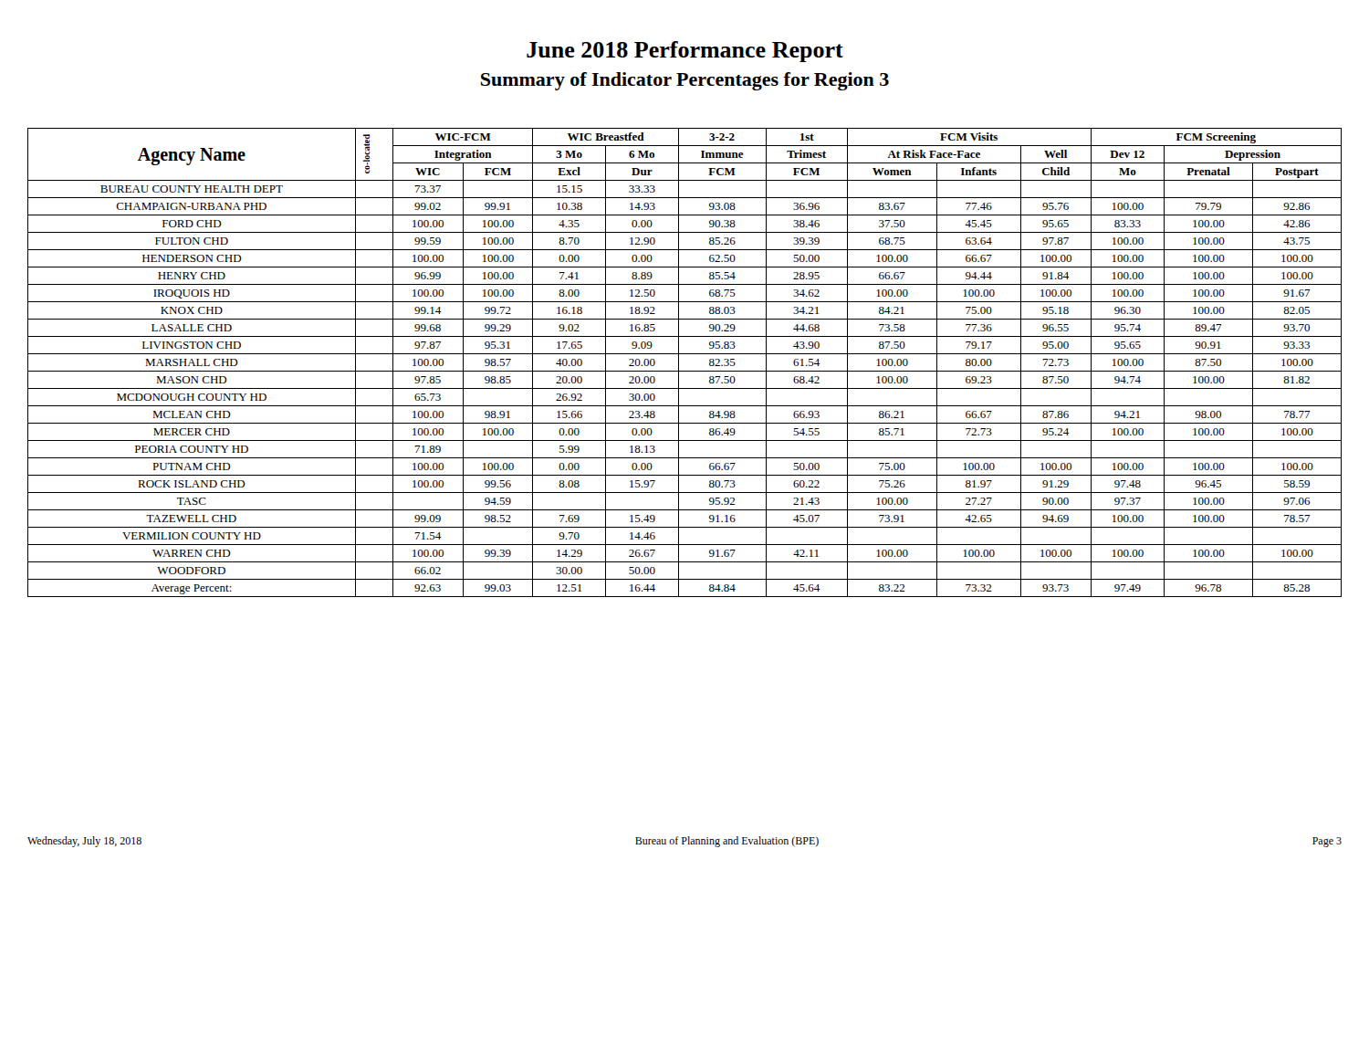June 2018 Performance Report
Summary of Indicator Percentages for Region 3
| Agency Name | co-located | WIC-FCM | WIC Breastfed | 3-2-2 | 1st | FCM Visits | FCM Screening |
| --- | --- | --- | --- | --- | --- | --- | --- |
| Integration | 3 Mo | 6 Mo | Immune | Trimest | At Risk Face-Face | Well | Dev 12 | Depression |
| WIC | FCM | Excl | Dur | FCM | FCM | Women | Infants | Child | Mo | Prenatal | Postpart |
| Bureau County Health Dept | | 73.37 | | 15.15 | 33.33 | | | | | | | | |
| Champaign-Urbana PHD | | 99.02 | 99.91 | 10.38 | 14.93 | 93.08 | 36.96 | 83.67 | 77.46 | 95.76 | 100.00 | 79.79 | 92.86 |
| Ford CHD | | 100.00 | 100.00 | 4.35 | 0.00 | 90.38 | 38.46 | 37.50 | 45.45 | 95.65 | 83.33 | 100.00 | 42.86 |
| Fulton CHD | | 99.59 | 100.00 | 8.70 | 12.90 | 85.26 | 39.39 | 68.75 | 63.64 | 97.87 | 100.00 | 100.00 | 43.75 |
| Henderson CHD | | 100.00 | 100.00 | 0.00 | 0.00 | 62.50 | 50.00 | 100.00 | 66.67 | 100.00 | 100.00 | 100.00 | 100.00 |
| Henry CHD | | 96.99 | 100.00 | 7.41 | 8.89 | 85.54 | 28.95 | 66.67 | 94.44 | 91.84 | 100.00 | 100.00 | 100.00 |
| Iroquois HD | | 100.00 | 100.00 | 8.00 | 12.50 | 68.75 | 34.62 | 100.00 | 100.00 | 100.00 | 100.00 | 100.00 | 91.67 |
| Knox CHD | | 99.14 | 99.72 | 16.18 | 18.92 | 88.03 | 34.21 | 84.21 | 75.00 | 95.18 | 96.30 | 100.00 | 82.05 |
| LaSalle CHD | | 99.68 | 99.29 | 9.02 | 16.85 | 90.29 | 44.68 | 73.58 | 77.36 | 96.55 | 95.74 | 89.47 | 93.70 |
| Livingston CHD | | 97.87 | 95.31 | 17.65 | 9.09 | 95.83 | 43.90 | 87.50 | 79.17 | 95.00 | 95.65 | 90.91 | 93.33 |
| Marshall CHD | | 100.00 | 98.57 | 40.00 | 20.00 | 82.35 | 61.54 | 100.00 | 80.00 | 72.73 | 100.00 | 87.50 | 100.00 |
| Mason CHD | | 97.85 | 98.85 | 20.00 | 20.00 | 87.50 | 68.42 | 100.00 | 69.23 | 87.50 | 94.74 | 100.00 | 81.82 |
| McDonough County HD | | 65.73 | | 26.92 | 30.00 | | | | | | | | |
| McLean CHD | | 100.00 | 98.91 | 15.66 | 23.48 | 84.98 | 66.93 | 86.21 | 66.67 | 87.86 | 94.21 | 98.00 | 78.77 |
| Mercer CHD | | 100.00 | 100.00 | 0.00 | 0.00 | 86.49 | 54.55 | 85.71 | 72.73 | 95.24 | 100.00 | 100.00 | 100.00 |
| Peoria County HD | | 71.89 | | 5.99 | 18.13 | | | | | | | | |
| Putnam CHD | | 100.00 | 100.00 | 0.00 | 0.00 | 66.67 | 50.00 | 75.00 | 100.00 | 100.00 | 100.00 | 100.00 | 100.00 |
| Rock Island CHD | | 100.00 | 99.56 | 8.08 | 15.97 | 80.73 | 60.22 | 75.26 | 81.97 | 91.29 | 97.48 | 96.45 | 58.59 |
| TASC | | | 94.59 | | | 95.92 | 21.43 | 100.00 | 27.27 | 90.00 | 97.37 | 100.00 | 97.06 |
| Tazewell CHD | | 99.09 | 98.52 | 7.69 | 15.49 | 91.16 | 45.07 | 73.91 | 42.65 | 94.69 | 100.00 | 100.00 | 78.57 |
| Vermilion County HD | | 71.54 | | 9.70 | 14.46 | | | | | | | | |
| Warren CHD | | 100.00 | 99.39 | 14.29 | 26.67 | 91.67 | 42.11 | 100.00 | 100.00 | 100.00 | 100.00 | 100.00 | 100.00 |
| Woodford | | 66.02 | | 30.00 | 50.00 | | | | | | | | |
| Average Percent: | | 92.63 | 99.03 | 12.51 | 16.44 | 84.84 | 45.64 | 83.22 | 73.32 | 93.73 | 97.49 | 96.78 | 85.28 |
Wednesday, July 18, 2018
Bureau of Planning and Evaluation (BPE)
Page 3